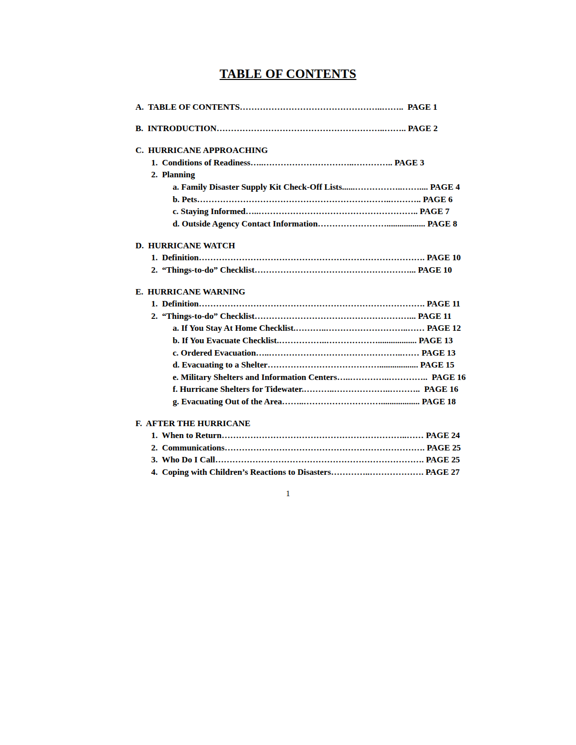TABLE OF CONTENTS
A. TABLE OF CONTENTS…………………………………………..…….. PAGE 1
B. INTRODUCTION…………………………………………………..…….. PAGE 2
C. HURRICANE APPROACHING
1. Conditions of Readiness…..…………………………..………….. PAGE 3
2. Planning
a. Family Disaster Supply Kit Check-Off Lists......……………..…….... PAGE 4
b. Pets…………………………………………………………..……….. PAGE 6
c. Staying Informed…..……………………………………………….. PAGE 7
d. Outside Agency Contact Information…………………….................. PAGE 8
D. HURRICANE WATCH
1. Definition……………………………………………………………………. PAGE 10
2. “Things-to-do” Checklist………………………………………………... PAGE 10
E. HURRICANE WARNING
1. Definition……………………………………………………………………. PAGE 11
2. “Things-to-do” Checklist………………………………………………... PAGE 11
a. If You Stay At Home Checklist.………..………………………..…… PAGE 12
b. If You Evacuate Checklist.……………..……………….................. PAGE 13
c. Ordered Evacuation…..………………………………………..…… PAGE 13
d. Evacuating to a Shelter………………………………….................. PAGE 15
e. Military Shelters and Information Centers…..…………..………….. PAGE 16
f. Hurricane Shelters for Tidewater.………..………………..……….. PAGE 16
g. Evacuating Out of the Area……..……………………….................. PAGE 18
F. AFTER THE HURRICANE
1. When to Return………………………………………………………..…… PAGE 24
2. Communications……………………………………………………………. PAGE 25
3. Who Do I Call………………………………………………………………. PAGE 25
4. Coping with Children’s Reactions to Disasters…………..………………. PAGE 27
1